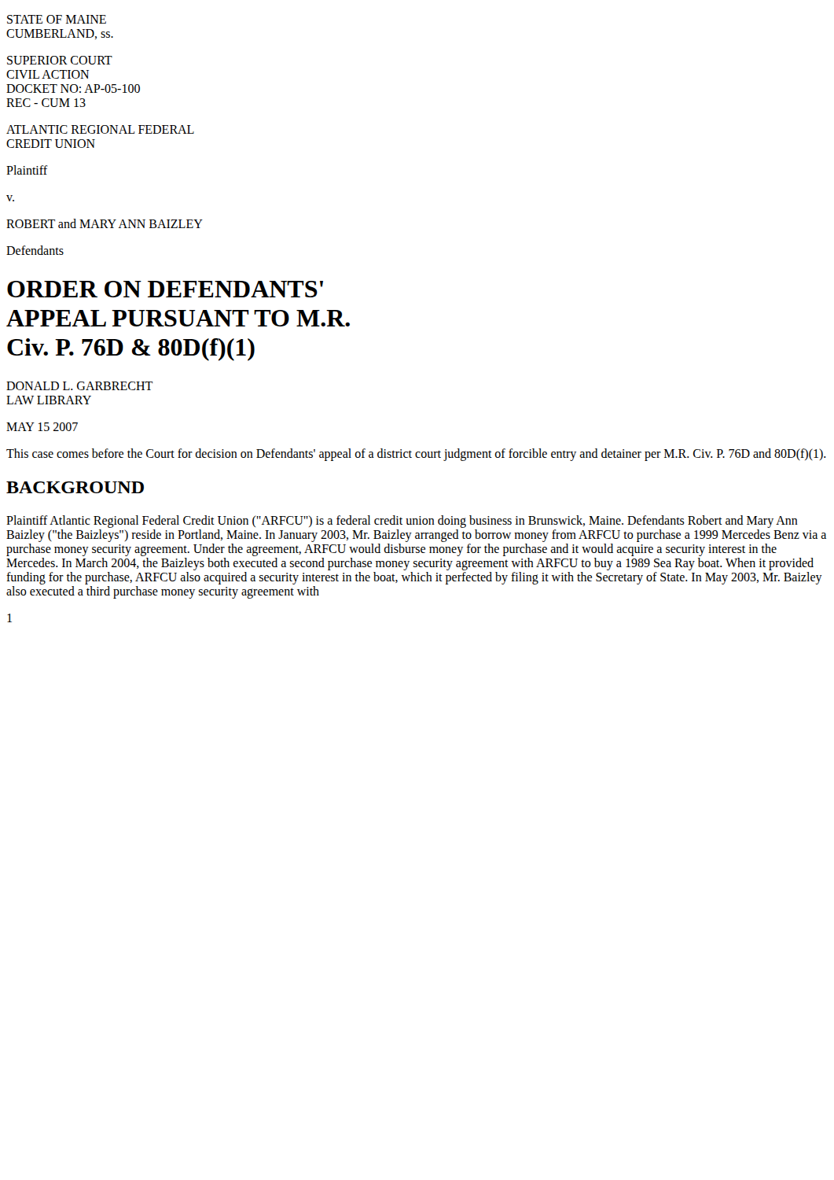STATE OF MAINE
CUMBERLAND, ss.
SUPERIOR COURT
CIVIL ACTION
DOCKET NO: AP-05-100
REC - CUM 13
ATLANTIC REGIONAL FEDERAL
CREDIT UNION
Plaintiff
v.
ROBERT and MARY ANN BAIZLEY
Defendants
ORDER ON DEFENDANTS'
APPEAL PURSUANT TO M.R.
Civ. P. 76D & 80D(f)(1)
DONALD L. GARBRECHT
LAW LIBRARY
MAY 15 2007
This case comes before the Court for decision on Defendants' appeal of a district court judgment of forcible entry and detainer per M.R. Civ. P. 76D and 80D(f)(1).
BACKGROUND
Plaintiff Atlantic Regional Federal Credit Union ("ARFCU") is a federal credit union doing business in Brunswick, Maine. Defendants Robert and Mary Ann Baizley ("the Baizleys") reside in Portland, Maine. In January 2003, Mr. Baizley arranged to borrow money from ARFCU to purchase a 1999 Mercedes Benz via a purchase money security agreement. Under the agreement, ARFCU would disburse money for the purchase and it would acquire a security interest in the Mercedes. In March 2004, the Baizleys both executed a second purchase money security agreement with ARFCU to buy a 1989 Sea Ray boat. When it provided funding for the purchase, ARFCU also acquired a security interest in the boat, which it perfected by filing it with the Secretary of State. In May 2003, Mr. Baizley also executed a third purchase money security agreement with
1